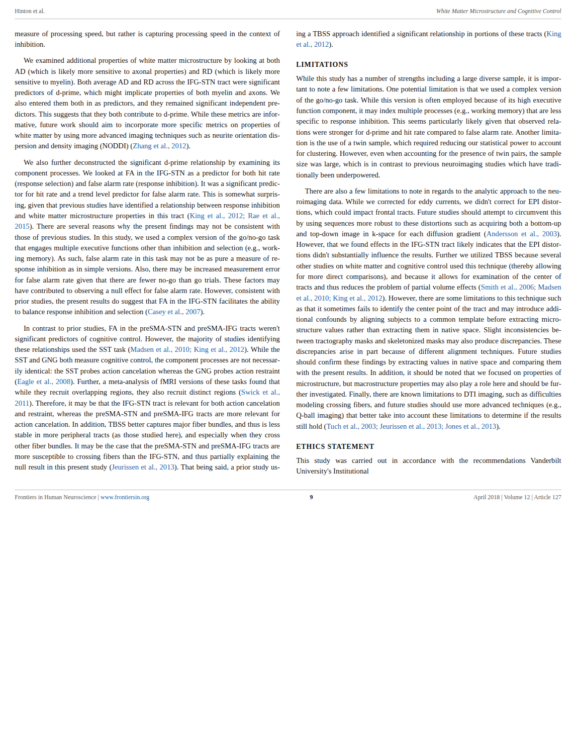Hinton et al. White Matter Microstructure and Cognitive Control
measure of processing speed, but rather is capturing processing speed in the context of inhibition.
We examined additional properties of white matter microstructure by looking at both AD (which is likely more sensitive to axonal properties) and RD (which is likely more sensitive to myelin). Both average AD and RD across the IFG-STN tract were significant predictors of d-prime, which might implicate properties of both myelin and axons. We also entered them both in as predictors, and they remained significant independent predictors. This suggests that they both contribute to d-prime. While these metrics are informative, future work should aim to incorporate more specific metrics on properties of white matter by using more advanced imaging techniques such as neurite orientation dispersion and density imaging (NODDI) (Zhang et al., 2012).
We also further deconstructed the significant d-prime relationship by examining its component processes. We looked at FA in the IFG-STN as a predictor for both hit rate (response selection) and false alarm rate (response inhibition). It was a significant predictor for hit rate and a trend level predictor for false alarm rate. This is somewhat surprising, given that previous studies have identified a relationship between response inhibition and white matter microstructure properties in this tract (King et al., 2012; Rae et al., 2015). There are several reasons why the present findings may not be consistent with those of previous studies. In this study, we used a complex version of the go/no-go task that engages multiple executive functions other than inhibition and selection (e.g., working memory). As such, false alarm rate in this task may not be as pure a measure of response inhibition as in simple versions. Also, there may be increased measurement error for false alarm rate given that there are fewer no-go than go trials. These factors may have contributed to observing a null effect for false alarm rate. However, consistent with prior studies, the present results do suggest that FA in the IFG-STN facilitates the ability to balance response inhibition and selection (Casey et al., 2007).
In contrast to prior studies, FA in the preSMA-STN and preSMA-IFG tracts weren't significant predictors of cognitive control. However, the majority of studies identifying these relationships used the SST task (Madsen et al., 2010; King et al., 2012). While the SST and GNG both measure cognitive control, the component processes are not necessarily identical: the SST probes action cancelation whereas the GNG probes action restraint (Eagle et al., 2008). Further, a meta-analysis of fMRI versions of these tasks found that while they recruit overlapping regions, they also recruit distinct regions (Swick et al., 2011). Therefore, it may be that the IFG-STN tract is relevant for both action cancelation and restraint, whereas the preSMA-STN and preSMA-IFG tracts are more relevant for action cancelation. In addition, TBSS better captures major fiber bundles, and thus is less stable in more peripheral tracts (as those studied here), and especially when they cross other fiber bundles. It may be the case that the preSMA-STN and preSMA-IFG tracts are more susceptible to crossing fibers than the IFG-STN, and thus partially explaining the null result in this present study (Jeurissen et al., 2013). That being said, a prior study using a TBSS approach identified a significant relationship in portions of these tracts (King et al., 2012).
Limitations
While this study has a number of strengths including a large diverse sample, it is important to note a few limitations. One potential limitation is that we used a complex version of the go/no-go task. While this version is often employed because of its high executive function component, it may index multiple processes (e.g., working memory) that are less specific to response inhibition. This seems particularly likely given that observed relations were stronger for d-prime and hit rate compared to false alarm rate. Another limitation is the use of a twin sample, which required reducing our statistical power to account for clustering. However, even when accounting for the presence of twin pairs, the sample size was large, which is in contrast to previous neuroimaging studies which have traditionally been underpowered.
There are also a few limitations to note in regards to the analytic approach to the neuroimaging data. While we corrected for eddy currents, we didn't correct for EPI distortions, which could impact frontal tracts. Future studies should attempt to circumvent this by using sequences more robust to these distortions such as acquiring both a bottom-up and top-down image in k-space for each diffusion gradient (Andersson et al., 2003). However, that we found effects in the IFG-STN tract likely indicates that the EPI distortions didn't substantially influence the results. Further we utilized TBSS because several other studies on white matter and cognitive control used this technique (thereby allowing for more direct comparisons), and because it allows for examination of the center of tracts and thus reduces the problem of partial volume effects (Smith et al., 2006; Madsen et al., 2010; King et al., 2012). However, there are some limitations to this technique such as that it sometimes fails to identify the center point of the tract and may introduce additional confounds by aligning subjects to a common template before extracting microstructure values rather than extracting them in native space. Slight inconsistencies between tractography masks and skeletonized masks may also produce discrepancies. These discrepancies arise in part because of different alignment techniques. Future studies should confirm these findings by extracting values in native space and comparing them with the present results. In addition, it should be noted that we focused on properties of microstructure, but macrostructure properties may also play a role here and should be further investigated. Finally, there are known limitations to DTI imaging, such as difficulties modeling crossing fibers, and future studies should use more advanced techniques (e.g., Q-ball imaging) that better take into account these limitations to determine if the results still hold (Tuch et al., 2003; Jeurissen et al., 2013; Jones et al., 2013).
Ethics Statement
This study was carried out in accordance with the recommendations Vanderbilt University's Institutional
Frontiers in Human Neuroscience | www.frontiersin.org 9 April 2018 | Volume 12 | Article 127